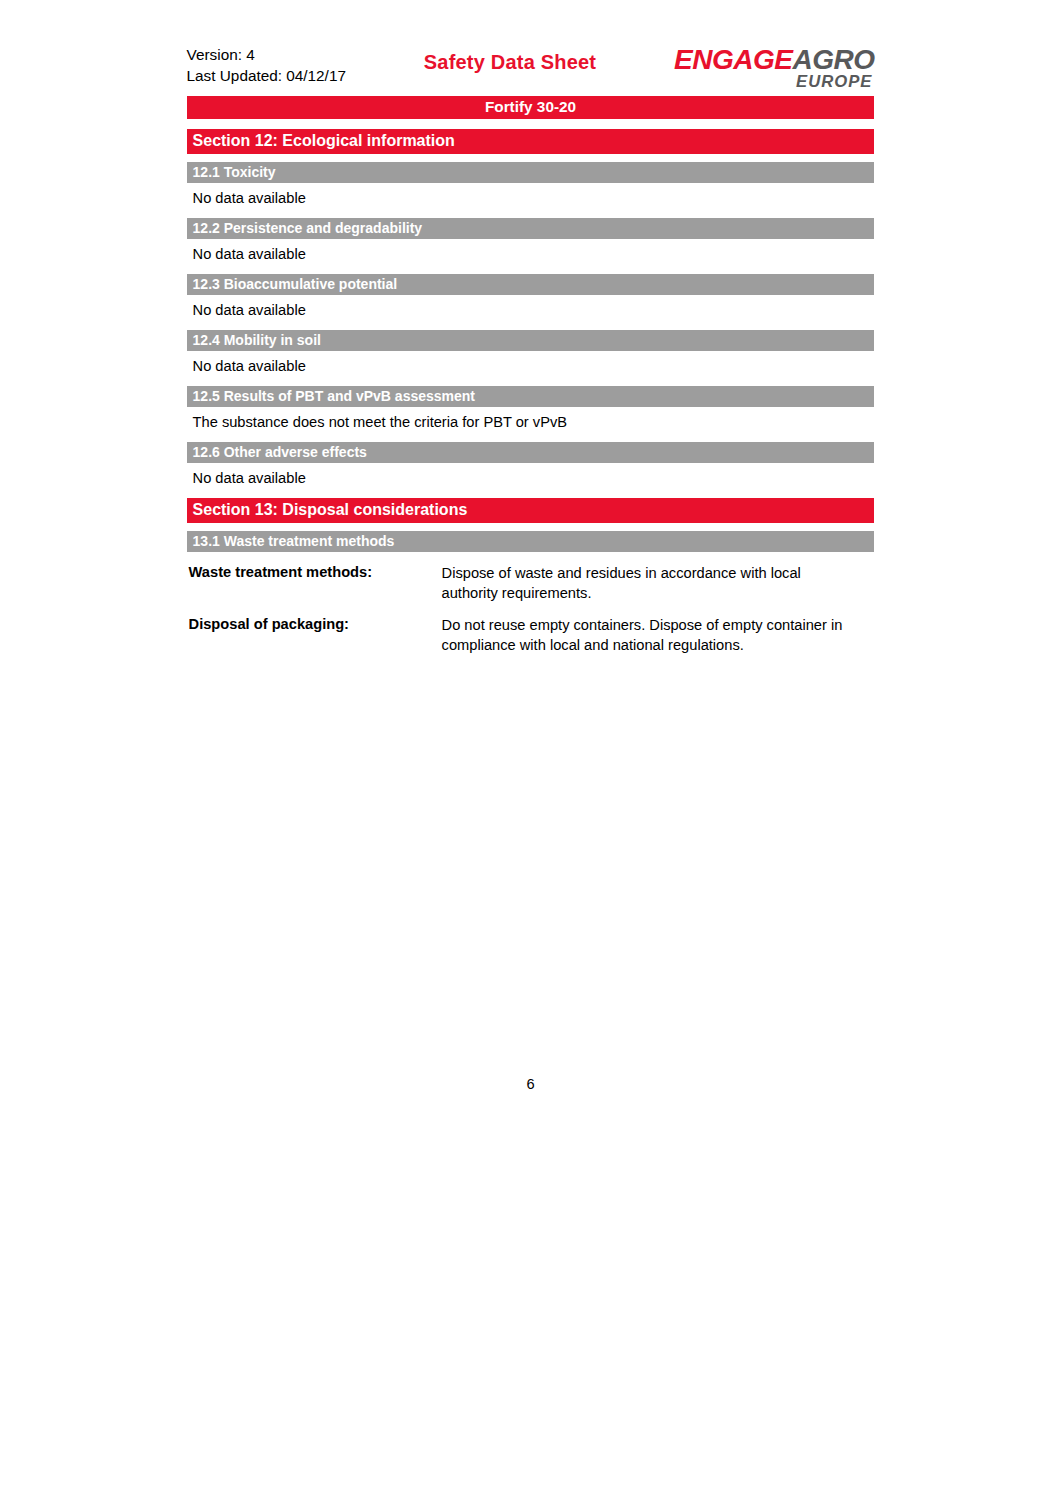Version: 4
Last Updated: 04/12/17
Safety Data Sheet
ENGAGE AGRO
EUROPE
Fortify 30-20
Section 12: Ecological information
12.1 Toxicity
No data available
12.2 Persistence and degradability
No data available
12.3 Bioaccumulative potential
No data available
12.4 Mobility in soil
No data available
12.5 Results of PBT and vPvB assessment
The substance does not meet the criteria for PBT or vPvB
12.6 Other adverse effects
No data available
Section 13: Disposal considerations
13.1 Waste treatment methods
Waste treatment methods:
Dispose of waste and residues in accordance with local authority requirements.
Disposal of packaging:
Do not reuse empty containers. Dispose of empty container in compliance with local and national regulations.
6